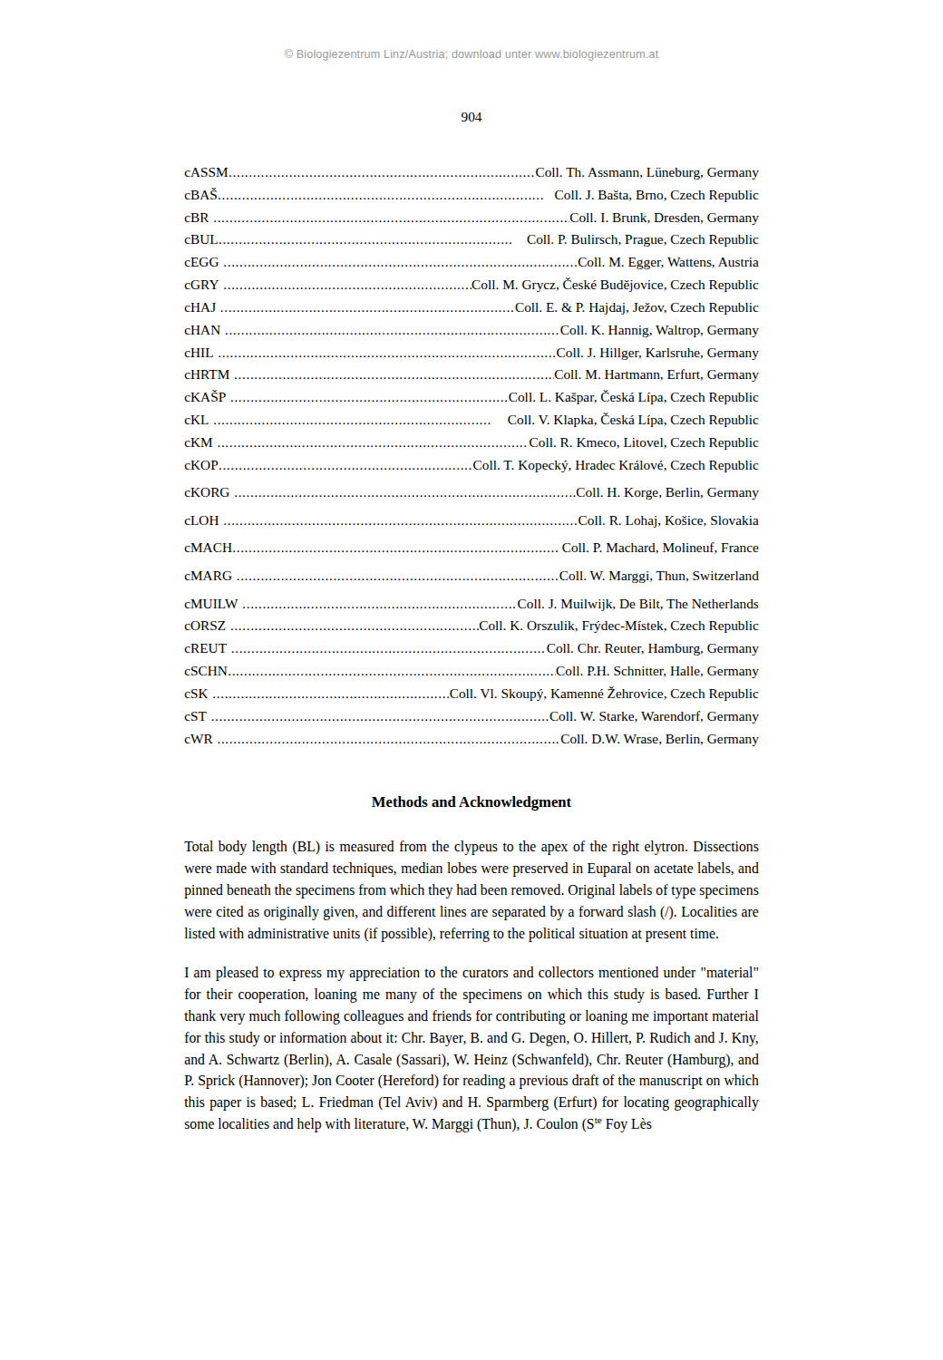© Biologiezentrum Linz/Austria; download unter www.biologiezentrum.at
904
cASSM......................................................................................... Coll. Th. Assmann, Lüneburg, Germany
cBAŠ................................................................................. Coll. J. Bašta, Brno, Czech Republic
cBR ..................................................................................................... Coll. I. Brunk, Dresden, Germany
cBUL......................................................................... Coll. P. Bulirsch, Prague, Czech Republic
cEGG ................................................................................................. Coll. M. Egger, Wattens, Austria
cGRY ......................................................................... Coll. M. Grycz, České Budějovice, Czech Republic
cHAJ ..................................................................................... Coll. E. & P. Hajdaj, Ježov, Czech Republic
cHAN ................................................................................................. Coll. K. Hannig, Waltrop, Germany
cHIL ..................................................................................................... Coll. J. Hillger, Karlsruhe, Germany
cHRTM ............................................................................................. Coll. M. Hartmann, Erfurt, Germany
cKAŠP ......................................................................... Coll. L. Kašpar, Česká Lípa, Czech Republic
cKL ..................................................................... Coll. V. Klapka, Česká Lípa, Czech Republic
cKM ................................................................................. Coll. R. Kmeco, Litovel, Czech Republic
cKOP......................................................................... Coll. T. Kopecký, Hradec Králové, Czech Republic
cKORG ......................................................................................... Coll. H. Korge, Berlin, Germany
cLOH ......................................................................................... Coll. R. Lohaj, Košice, Slovakia
cMACH................................................................................. Coll. P. Machard, Molineuf, France
cMARG ............................................................................................. Coll. W. Marggi, Thun, Switzerland
cMUILW ......................................................................... Coll. J. Muilwijk, De Bilt, The Netherlands
cORSZ ......................................................................... Coll. K. Orszulik, Frýdec-Místek, Czech Republic
cREUT ............................................................................................. Coll. Chr. Reuter, Hamburg, Germany
cSCHN................................................................................................. Coll. P.H. Schnitter, Halle, Germany
cSK ..................................................................... Coll. Vl. Skoupý, Kamenné Žehrovice, Czech Republic
cST ..................................................................................................... Coll. W. Starke, Warendorf, Germany
cWR ......................................................................................................... Coll. D.W. Wrase, Berlin, Germany
Methods and Acknowledgment
Total body length (BL) is measured from the clypeus to the apex of the right elytron. Dissections were made with standard techniques, median lobes were preserved in Euparal on acetate labels, and pinned beneath the specimens from which they had been removed. Original labels of type specimens were cited as originally given, and different lines are separated by a forward slash (/). Localities are listed with administrative units (if possible), referring to the political situation at present time.
I am pleased to express my appreciation to the curators and collectors mentioned under "material" for their cooperation, loaning me many of the specimens on which this study is based. Further I thank very much following colleagues and friends for contributing or loaning me important material for this study or information about it: Chr. Bayer, B. and G. Degen, O. Hillert, P. Rudich and J. Kny, and A. Schwartz (Berlin), A. Casale (Sassari), W. Heinz (Schwanfeld), Chr. Reuter (Hamburg), and P. Sprick (Hannover); Jon Cooter (Hereford) for reading a previous draft of the manuscript on which this paper is based; L. Friedman (Tel Aviv) and H. Sparmberg (Erfurt) for locating geographically some localities and help with literature, W. Marggi (Thun), J. Coulon (Ste Foy Lès